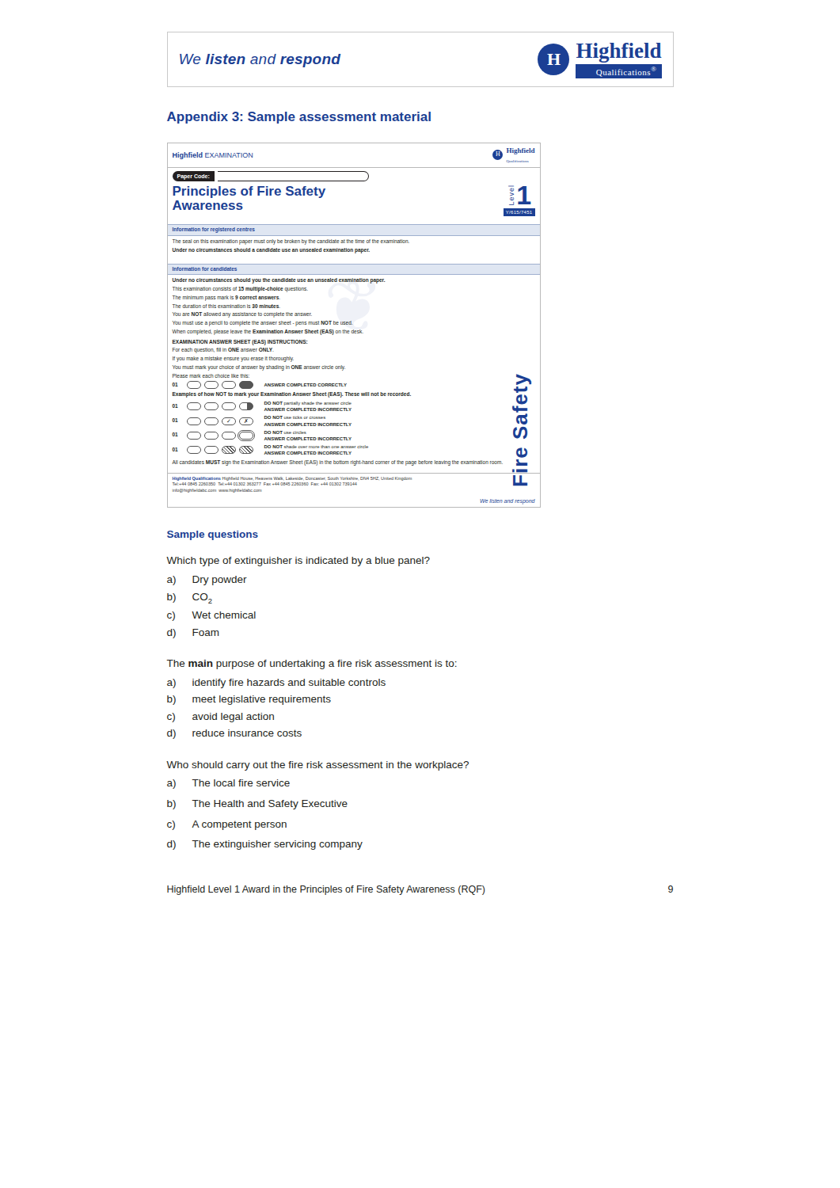We listen and respond
H
Highfield
Qualifications®
Appendix 3: Sample assessment material
❦
Highfield EXAMINATION
H
Highfield
Qualifications
Paper Code:
Principles of Fire Safety
Awareness
Level 1
Y/615/7451
Information for registered centres
The seal on this examination paper must only be broken by the candidate at the time of the examination.
Under no circumstances should a candidate use an unsealed examination paper.
Information for candidates
Under no circumstances should you the candidate use an unsealed examination paper.
This examination consists of 15 multiple-choice questions.
The minimum pass mark is 9 correct answers.
The duration of this examination is 30 minutes.
You are NOT allowed any assistance to complete the answer.
You must use a pencil to complete the answer sheet - pens must NOT be used.
When completed, please leave the Examination Answer Sheet (EAS) on the desk.
EXAMINATION ANSWER SHEET (EAS) INSTRUCTIONS:
For each question, fill in ONE answer ONLY.
If you make a mistake ensure you erase it thoroughly.
You must mark your choice of answer by shading in ONE answer circle only.
Please mark each choice like this:
01 ANSWER COMPLETED CORRECTLY
Examples of how NOT to mark your Examination Answer Sheet (EAS). These will not be recorded.
01 DO NOT partially shade the answer circle
ANSWER COMPLETED INCORRECTLY
01 DO NOT use ticks or crosses
ANSWER COMPLETED INCORRECTLY
01 DO NOT use circles
ANSWER COMPLETED INCORRECTLY
01 DO NOT shade over more than one answer circle
ANSWER COMPLETED INCORRECTLY
All candidates MUST sign the Examination Answer Sheet (EAS) in the bottom right-hand corner of the page before leaving the examination room.
Fire Safety
Highfield Qualifications Highfield House, Heavens Walk, Lakeside, Doncaster, South Yorkshire, DN4 5HZ, United Kingdom
Tel:+44 0845 2260350 Tel:+44 01302 363277 Fax +44 0845 2260360 Fax: +44 01302 739144
info@highfieldabc.com www.highfieldabc.com
We listen and respond
Sample questions
Which type of extinguisher is indicated by a blue panel?
a) Dry powder
b) CO2
c) Wet chemical
d) Foam
The main purpose of undertaking a fire risk assessment is to:
a) identify fire hazards and suitable controls
b) meet legislative requirements
c) avoid legal action
d) reduce insurance costs
Who should carry out the fire risk assessment in the workplace?
a) The local fire service
b) The Health and Safety Executive
c) A competent person
d) The extinguisher servicing company
Highfield Level 1 Award in the Principles of Fire Safety Awareness (RQF) 9